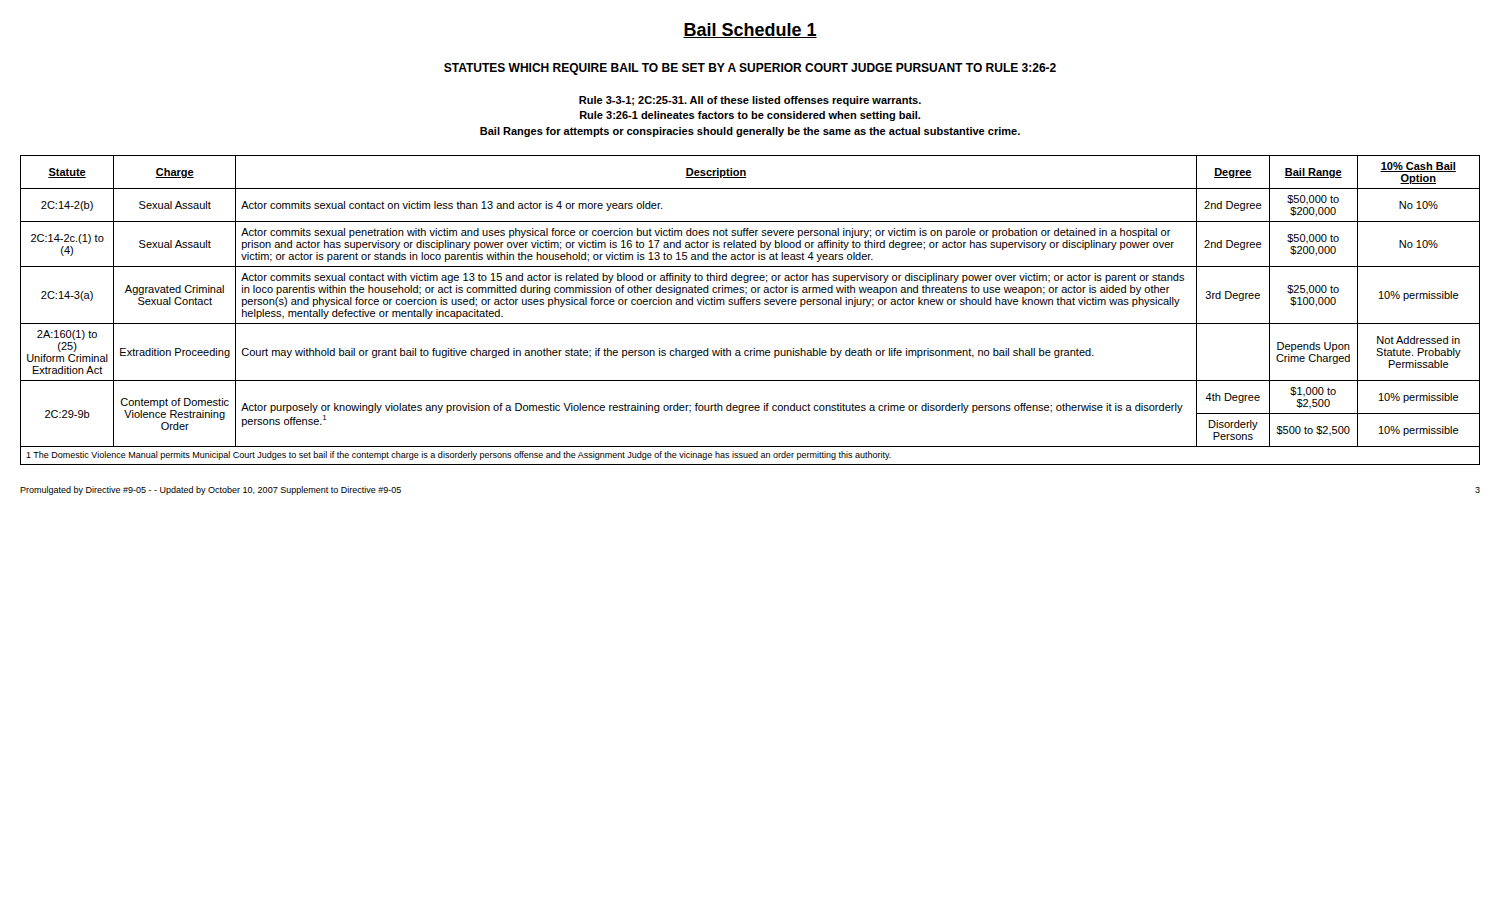Bail Schedule 1
STATUTES WHICH REQUIRE BAIL TO BE SET BY A SUPERIOR COURT JUDGE PURSUANT TO RULE 3:26-2
Rule 3-3-1; 2C:25-31. All of these listed offenses require warrants.
Rule 3:26-1 delineates factors to be considered when setting bail.
Bail Ranges for attempts or conspiracies should generally be the same as the actual substantive crime.
| Statute | Charge | Description | Degree | Bail Range | 10% Cash Bail Option |
| --- | --- | --- | --- | --- | --- |
| 2C:14-2(b) | Sexual Assault | Actor commits sexual contact on victim less than 13 and actor is 4 or more years older. | 2nd Degree | $50,000 to $200,000 | No 10% |
| 2C:14-2c.(1) to (4) | Sexual Assault | Actor commits sexual penetration with victim and uses physical force or coercion but victim does not suffer severe personal injury; or victim is on parole or probation or detained in a hospital or prison and actor has supervisory or disciplinary power over victim; or victim is 16 to 17 and actor is related by blood or affinity to third degree; or actor has supervisory or disciplinary power over victim; or actor is parent or stands in loco parentis within the household; or victim is 13 to 15 and the actor is at least 4 years older. | 2nd Degree | $50,000 to $200,000 | No 10% |
| 2C:14-3(a) | Aggravated Criminal Sexual Contact | Actor commits sexual contact with victim age 13 to 15 and actor is related by blood or affinity to third degree; or actor has supervisory or disciplinary power over victim; or actor is parent or stands in loco parentis within the household; or act is committed during commission of other designated crimes; or actor is armed with weapon and threatens to use weapon; or actor is aided by other person(s) and physical force or coercion is used; or actor uses physical force or coercion and victim suffers severe personal injury; or actor knew or should have known that victim was physically helpless, mentally defective or mentally incapacitated. | 3rd Degree | $25,000 to $100,000 | 10% permissible |
| 2A:160(1) to (25) Uniform Criminal Extradition Act | Extradition Proceeding | Court may withhold bail or grant bail to fugitive charged in another state; if the person is charged with a crime punishable by death or life imprisonment, no bail shall be granted. | | Depends Upon Crime Charged | Not Addressed in Statute. Probably Permissable |
| 2C:29-9b | Contempt of Domestic Violence Restraining Order | Actor purposely or knowingly violates any provision of a Domestic Violence restraining order; fourth degree if conduct constitutes a crime or disorderly persons offense; otherwise it is a disorderly persons offense. 1 | 4th Degree | $1,000 to $2,500 | 10% permissible |
| Disorderly Persons | $500 to $2,500 | 10% permissible |
1 The Domestic Violence Manual permits Municipal Court Judges to set bail if the contempt charge is a disorderly persons offense and the Assignment Judge of the vicinage has issued an order permitting this authority.
Promulgated by Directive #9-05 - - Updated by October 10, 2007 Supplement to Directive #9-05 3